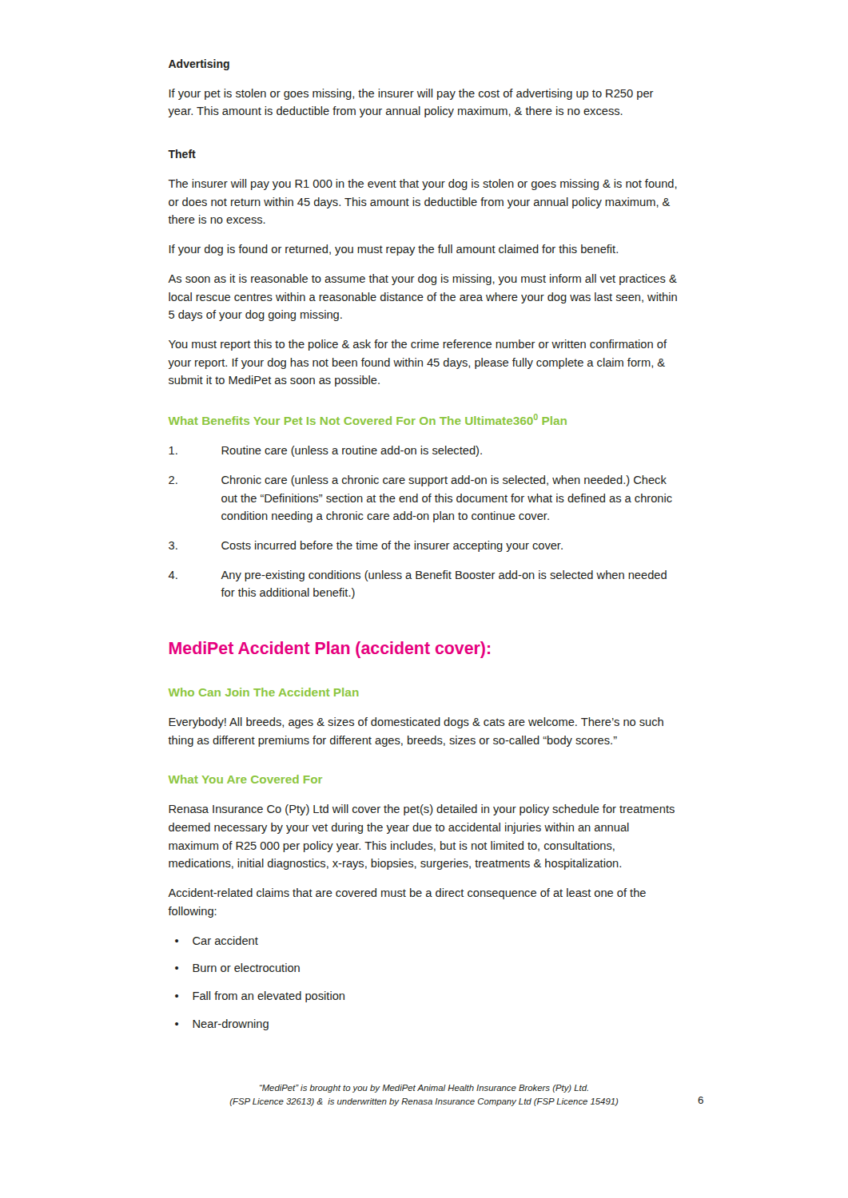Advertising
If your pet is stolen or goes missing, the insurer will pay the cost of advertising up to R250 per year. This amount is deductible from your annual policy maximum, & there is no excess.
Theft
The insurer will pay you R1 000 in the event that your dog is stolen or goes missing & is not found, or does not return within 45 days. This amount is deductible from your annual policy maximum, & there is no excess.
If your dog is found or returned, you must repay the full amount claimed for this benefit.
As soon as it is reasonable to assume that your dog is missing, you must inform all vet practices & local rescue centres within a reasonable distance of the area where your dog was last seen, within 5 days of your dog going missing.
You must report this to the police & ask for the crime reference number or written confirmation of your report. If your dog has not been found within 45 days, please fully complete a claim form, & submit it to MediPet as soon as possible.
What Benefits Your Pet Is Not Covered For On The Ultimate3600 Plan
Routine care (unless a routine add-on is selected).
Chronic care (unless a chronic care support add-on is selected, when needed.) Check out the “Definitions” section at the end of this document for what is defined as a chronic condition needing a chronic care add-on plan to continue cover.
Costs incurred before the time of the insurer accepting your cover.
Any pre-existing conditions (unless a Benefit Booster add-on is selected when needed for this additional benefit.)
MediPet Accident Plan (accident cover):
Who Can Join The Accident Plan
Everybody! All breeds, ages & sizes of domesticated dogs & cats are welcome. There’s no such thing as different premiums for different ages, breeds, sizes or so-called “body scores.”
What You Are Covered For
Renasa Insurance Co (Pty) Ltd will cover the pet(s) detailed in your policy schedule for treatments deemed necessary by your vet during the year due to accidental injuries within an annual maximum of R25 000 per policy year. This includes, but is not limited to, consultations, medications, initial diagnostics, x-rays, biopsies, surgeries, treatments & hospitalization.
Accident-related claims that are covered must be a direct consequence of at least one of the following:
Car accident
Burn or electrocution
Fall from an elevated position
Near-drowning
“MediPet” is brought to you by MediPet Animal Health Insurance Brokers (Pty) Ltd.
(FSP Licence 32613) & is underwritten by Renasa Insurance Company Ltd (FSP Licence 15491) 6